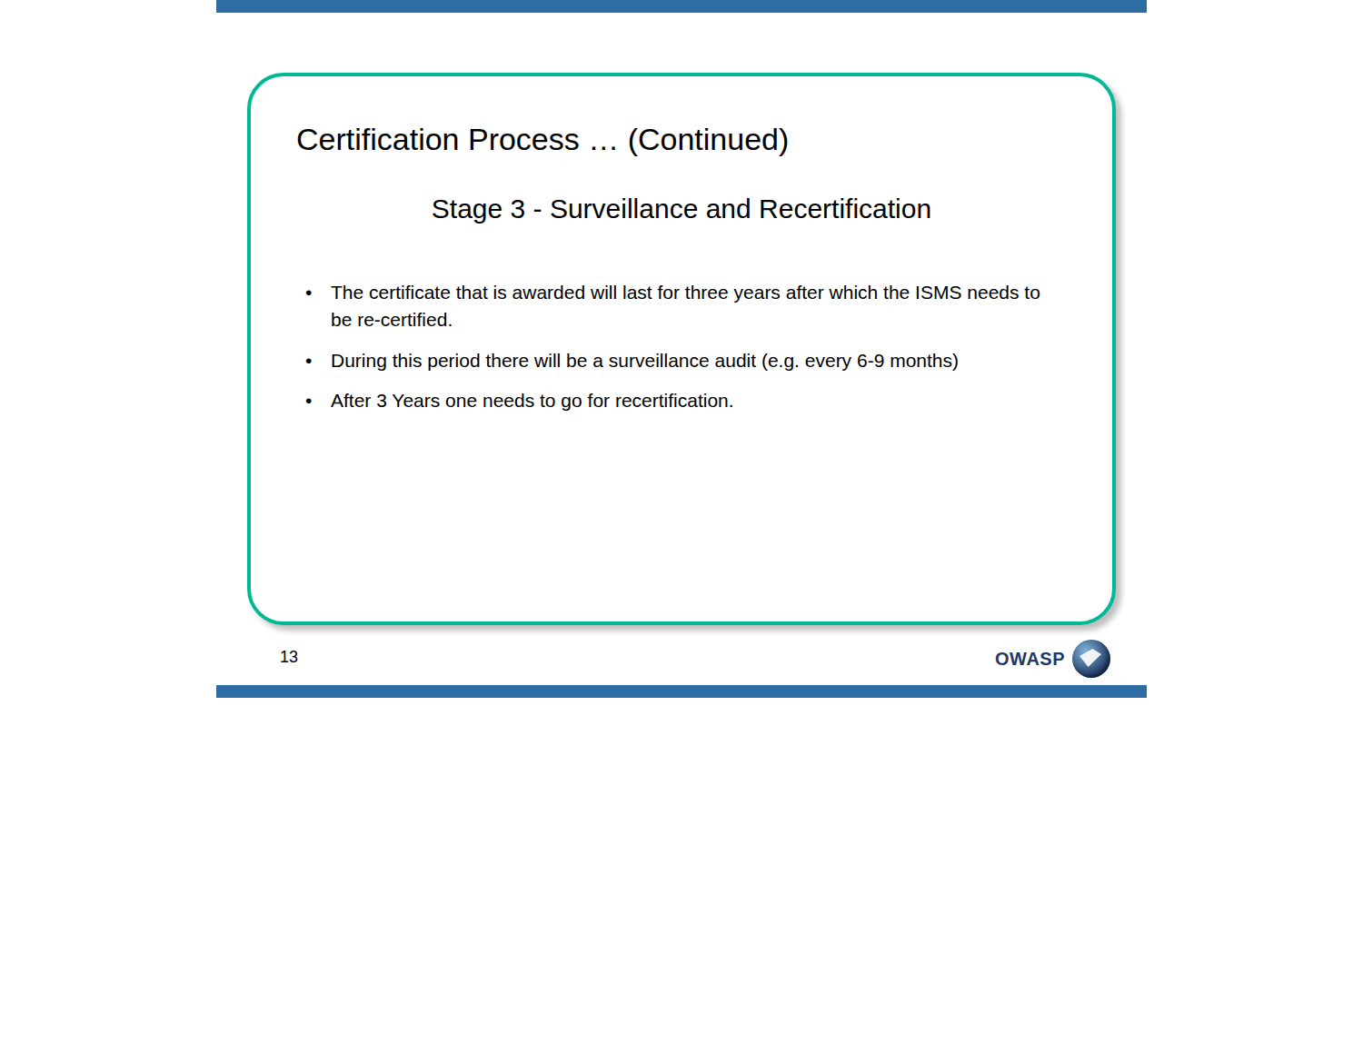Certification Process … (Continued)
Stage 3 - Surveillance and Recertification
The certificate that is awarded will last for three years after which the ISMS needs to be re-certified.
During this period there will be a surveillance audit (e.g. every 6-9 months)
After 3 Years one needs to go for recertification.
13
OWASP